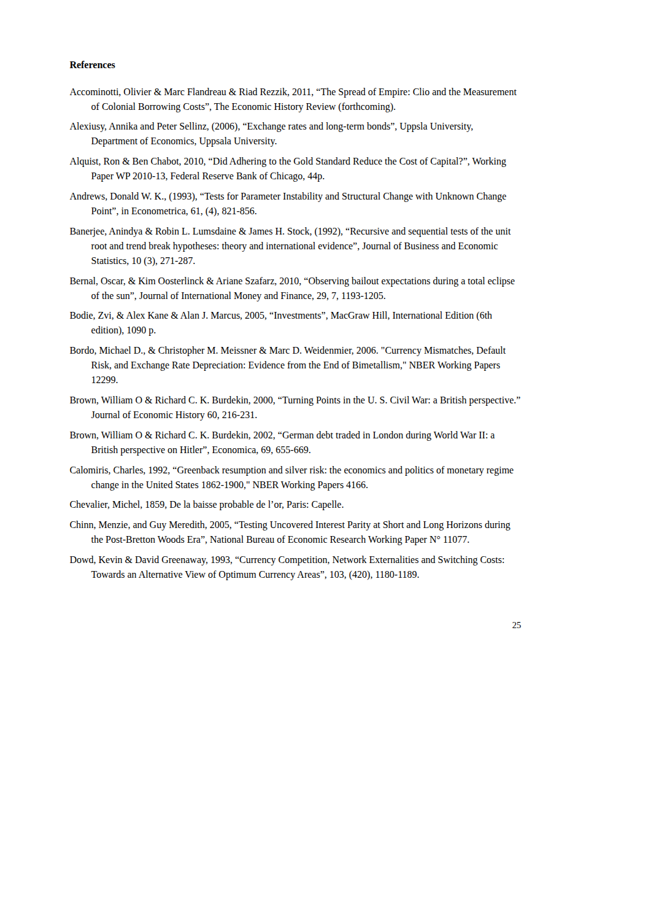References
Accominotti, Olivier & Marc Flandreau & Riad Rezzik, 2011, “The Spread of Empire: Clio and the Measurement of Colonial Borrowing Costs”, The Economic History Review (forthcoming).
Alexiusy, Annika and Peter Sellinz, (2006), “Exchange rates and long-term bonds”, Uppsla University, Department of Economics, Uppsala University.
Alquist, Ron & Ben Chabot, 2010, “Did Adhering to the Gold Standard Reduce the Cost of Capital?”, Working Paper WP 2010-13, Federal Reserve Bank of Chicago, 44p.
Andrews, Donald W. K., (1993), “Tests for Parameter Instability and Structural Change with Unknown Change Point”, in Econometrica, 61, (4), 821-856.
Banerjee, Anindya & Robin L. Lumsdaine & James H. Stock, (1992), “Recursive and sequential tests of the unit root and trend break hypotheses: theory and international evidence”, Journal of Business and Economic Statistics, 10 (3), 271-287.
Bernal, Oscar, & Kim Oosterlinck & Ariane Szafarz, 2010, “Observing bailout expectations during a total eclipse of the sun”, Journal of International Money and Finance, 29, 7, 1193-1205.
Bodie, Zvi, & Alex Kane & Alan J. Marcus, 2005, “Investments”, MacGraw Hill, International Edition (6th edition), 1090 p.
Bordo, Michael D., & Christopher M. Meissner & Marc D. Weidenmier, 2006. "Currency Mismatches, Default Risk, and Exchange Rate Depreciation: Evidence from the End of Bimetallism," NBER Working Papers 12299.
Brown, William O & Richard C. K. Burdekin, 2000, “Turning Points in the U. S. Civil War: a British perspective.” Journal of Economic History 60, 216-231.
Brown, William O & Richard C. K. Burdekin, 2002, “German debt traded in London during World War II: a British perspective on Hitler”, Economica, 69, 655-669.
Calomiris, Charles, 1992, “Greenback resumption and silver risk: the economics and politics of monetary regime change in the United States 1862-1900," NBER Working Papers 4166.
Chevalier, Michel, 1859, De la baisse probable de l’or, Paris: Capelle.
Chinn, Menzie, and Guy Meredith, 2005, “Testing Uncovered Interest Parity at Short and Long Horizons during the Post-Bretton Woods Era”, National Bureau of Economic Research Working Paper N° 11077.
Dowd, Kevin & David Greenaway, 1993, “Currency Competition, Network Externalities and Switching Costs: Towards an Alternative View of Optimum Currency Areas”, 103, (420), 1180-1189.
25